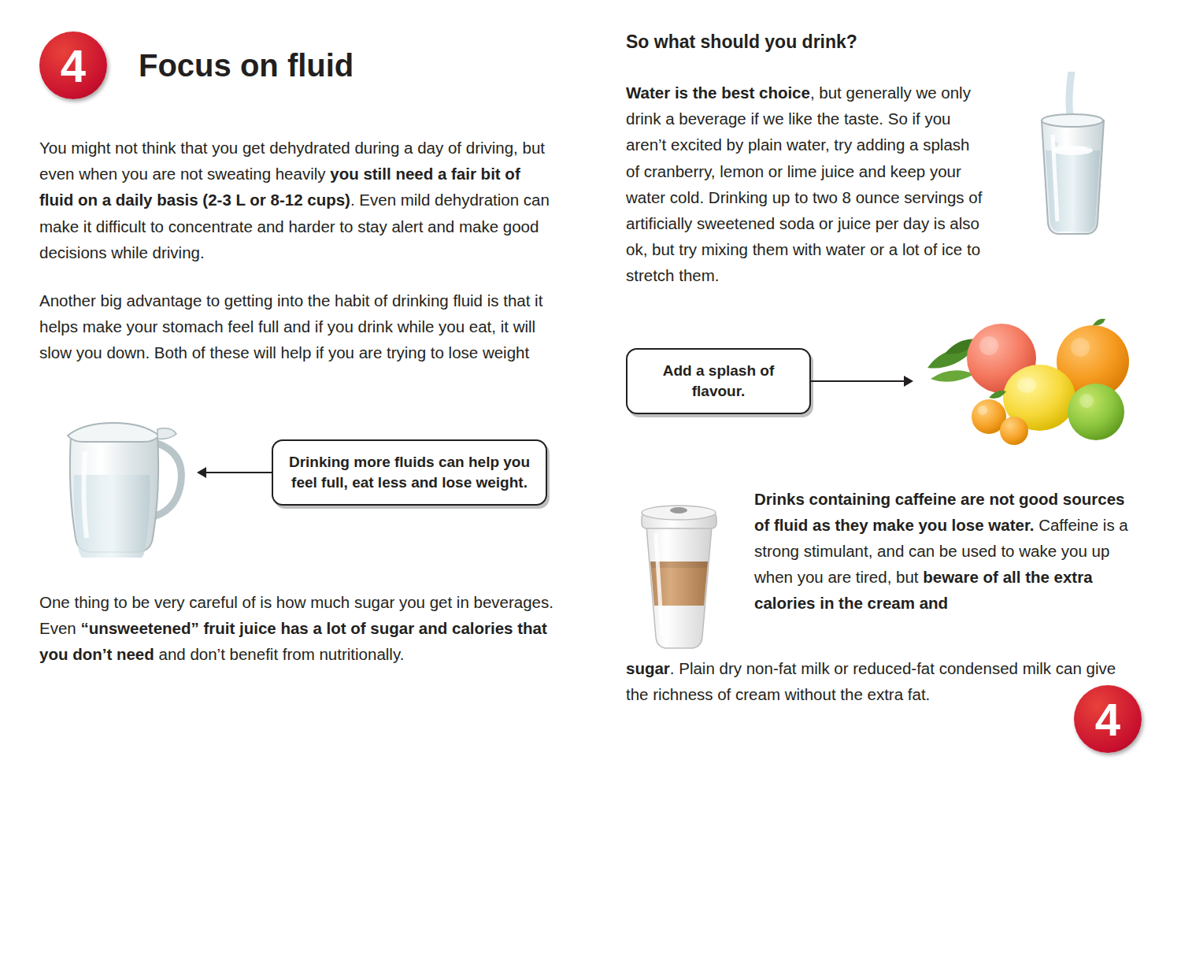4
Focus on fluid
You might not think that you get dehydrated during a day of driving, but even when you are not sweating heavily you still need a fair bit of fluid on a daily basis (2-3 L or 8-12 cups). Even mild dehydration can make it difficult to concentrate and harder to stay alert and make good decisions while driving.
Another big advantage to getting into the habit of drinking fluid is that it helps make your stomach feel full and if you drink while you eat, it will slow you down. Both of these will help if you are trying to lose weight
Drinking more fluids can help you feel full, eat less and lose weight.
One thing to be very careful of is how much sugar you get in beverages. Even “unsweetened” fruit juice has a lot of sugar and calories that you don’t need and don’t benefit from nutritionally.
So what should you drink?
Water is the best choice, but generally we only drink a beverage if we like the taste. So if you aren’t excited by plain water, try adding a splash of cranberry, lemon or lime juice and keep your water cold. Drinking up to two 8 ounce servings of artificially sweetened soda or juice per day is also ok, but try mixing them with water or a lot of ice to stretch them.
Add a splash of flavour.
Drinks containing caffeine are not good sources of fluid as they make you lose water. Caffeine is a strong stimulant, and can be used to wake you up when you are tired, but beware of all the extra calories in the cream and
sugar. Plain dry non-fat milk or reduced-fat condensed milk can give the richness of cream without the extra fat.
4